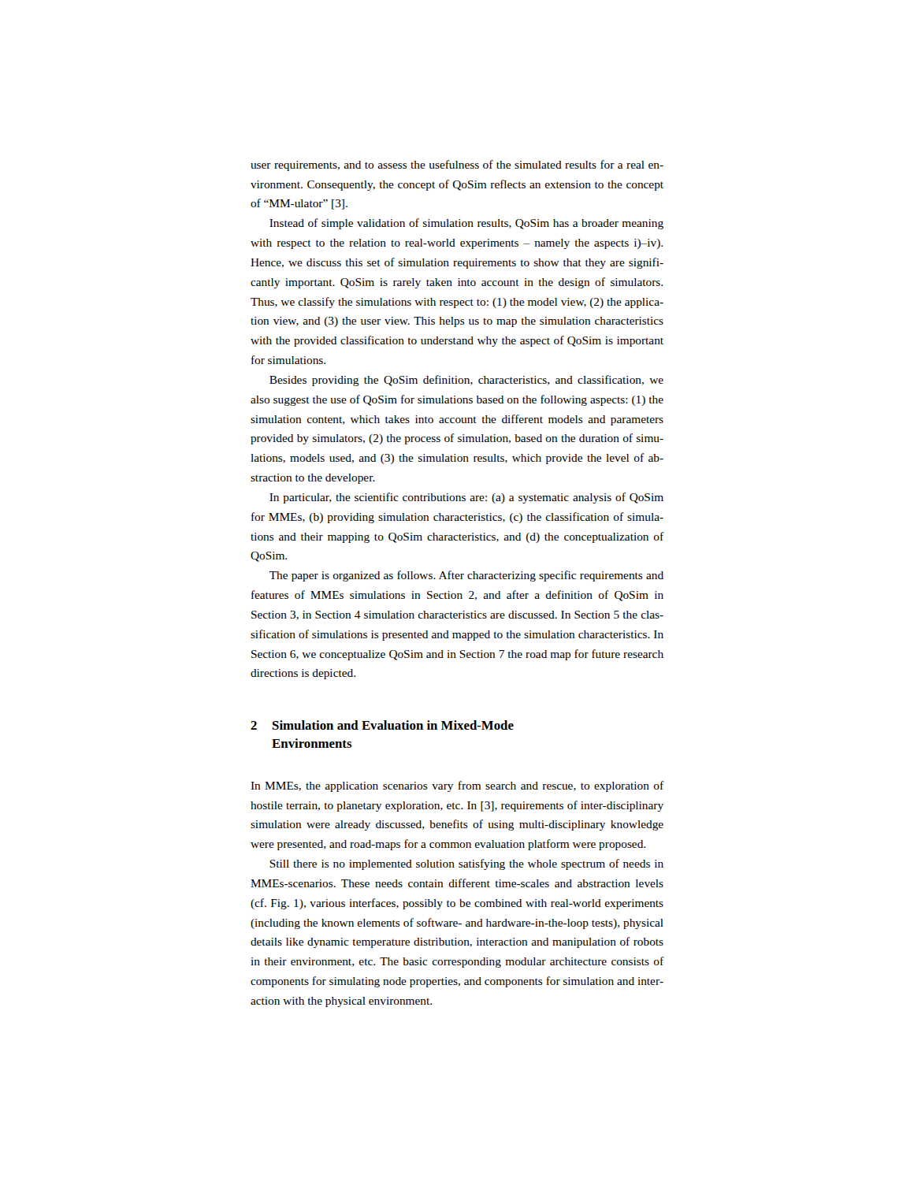user requirements, and to assess the usefulness of the simulated results for a real environment. Consequently, the concept of QoSim reflects an extension to the concept of “MM-ulator” [3].
Instead of simple validation of simulation results, QoSim has a broader meaning with respect to the relation to real-world experiments – namely the aspects i)–iv). Hence, we discuss this set of simulation requirements to show that they are significantly important. QoSim is rarely taken into account in the design of simulators. Thus, we classify the simulations with respect to: (1) the model view, (2) the application view, and (3) the user view. This helps us to map the simulation characteristics with the provided classification to understand why the aspect of QoSim is important for simulations.
Besides providing the QoSim definition, characteristics, and classification, we also suggest the use of QoSim for simulations based on the following aspects: (1) the simulation content, which takes into account the different models and parameters provided by simulators, (2) the process of simulation, based on the duration of simulations, models used, and (3) the simulation results, which provide the level of abstraction to the developer.
In particular, the scientific contributions are: (a) a systematic analysis of QoSim for MMEs, (b) providing simulation characteristics, (c) the classification of simulations and their mapping to QoSim characteristics, and (d) the conceptualization of QoSim.
The paper is organized as follows. After characterizing specific requirements and features of MMEs simulations in Section 2, and after a definition of QoSim in Section 3, in Section 4 simulation characteristics are discussed. In Section 5 the classification of simulations is presented and mapped to the simulation characteristics. In Section 6, we conceptualize QoSim and in Section 7 the road map for future research directions is depicted.
2 Simulation and Evaluation in Mixed-Mode
Environments
In MMEs, the application scenarios vary from search and rescue, to exploration of hostile terrain, to planetary exploration, etc. In [3], requirements of inter-disciplinary simulation were already discussed, benefits of using multi-disciplinary knowledge were presented, and road-maps for a common evaluation platform were proposed.
Still there is no implemented solution satisfying the whole spectrum of needs in MMEs-scenarios. These needs contain different time-scales and abstraction levels (cf. Fig. 1), various interfaces, possibly to be combined with real-world experiments (including the known elements of software- and hardware-in-the-loop tests), physical details like dynamic temperature distribution, interaction and manipulation of robots in their environment, etc. The basic corresponding modular architecture consists of components for simulating node properties, and components for simulation and interaction with the physical environment.